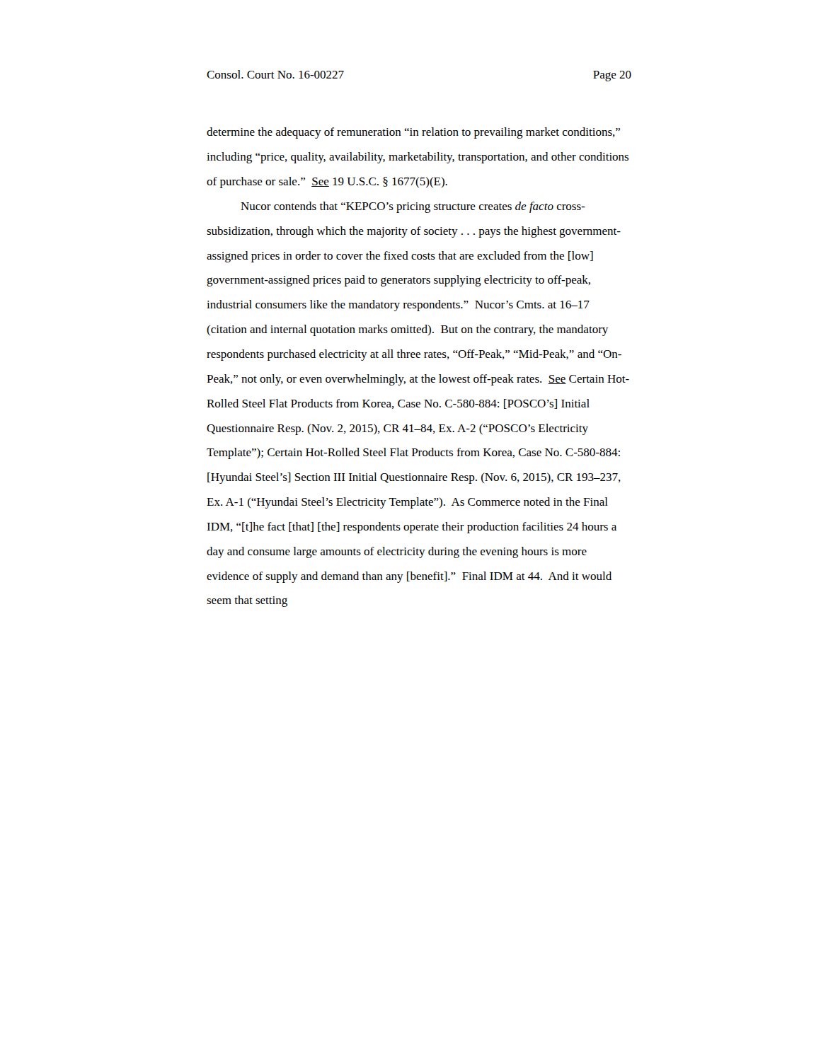Consol. Court No. 16-00227 Page 20
determine the adequacy of remuneration “in relation to prevailing market conditions,” including “price, quality, availability, marketability, transportation, and other conditions of purchase or sale.” See 19 U.S.C. § 1677(5)(E).
Nucor contends that “KEPCO’s pricing structure creates de facto cross-subsidization, through which the majority of society . . . pays the highest government-assigned prices in order to cover the fixed costs that are excluded from the [low] government-assigned prices paid to generators supplying electricity to off-peak, industrial consumers like the mandatory respondents.” Nucor’s Cmts. at 16–17 (citation and internal quotation marks omitted). But on the contrary, the mandatory respondents purchased electricity at all three rates, “Off-Peak,” “Mid-Peak,” and “On-Peak,” not only, or even overwhelmingly, at the lowest off-peak rates. See Certain Hot-Rolled Steel Flat Products from Korea, Case No. C-580-884: [POSCO’s] Initial Questionnaire Resp. (Nov. 2, 2015), CR 41–84, Ex. A-2 (“POSCO’s Electricity Template”); Certain Hot-Rolled Steel Flat Products from Korea, Case No. C-580-884: [Hyundai Steel’s] Section III Initial Questionnaire Resp. (Nov. 6, 2015), CR 193–237, Ex. A-1 (“Hyundai Steel’s Electricity Template”). As Commerce noted in the Final IDM, “[t]he fact [that] [the] respondents operate their production facilities 24 hours a day and consume large amounts of electricity during the evening hours is more evidence of supply and demand than any [benefit].” Final IDM at 44. And it would seem that setting